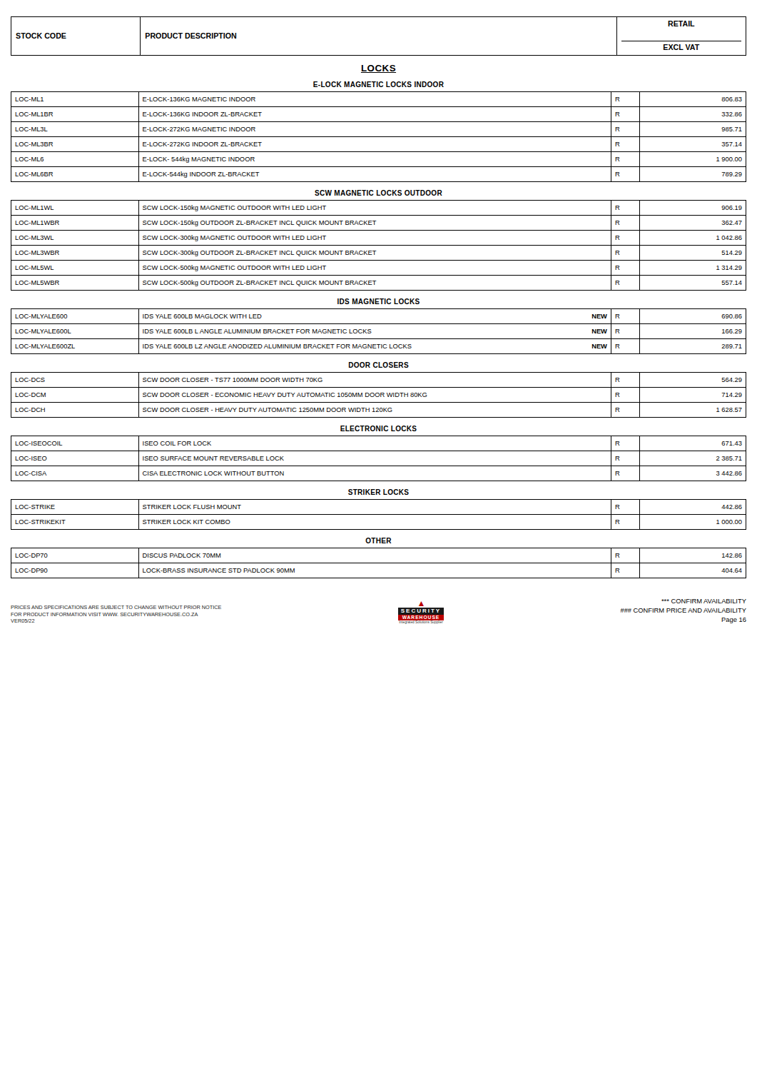| STOCK CODE | PRODUCT DESCRIPTION | RETAIL EXCL VAT |
LOCKS
E-LOCK MAGNETIC LOCKS INDOOR
| LOC-ML1 | E-LOCK-136KG MAGNETIC INDOOR | R | 806.83 |
| LOC-ML1BR | E-LOCK-136KG INDOOR ZL-BRACKET | R | 332.86 |
| LOC-ML3L | E-LOCK-272KG MAGNETIC INDOOR | R | 985.71 |
| LOC-ML3BR | E-LOCK-272KG INDOOR ZL-BRACKET | R | 357.14 |
| LOC-ML6 | E-LOCK- 544kg MAGNETIC INDOOR | R | 1 900.00 |
| LOC-ML6BR | E-LOCK-544kg INDOOR ZL-BRACKET | R | 789.29 |
SCW MAGNETIC LOCKS OUTDOOR
| LOC-ML1WL | SCW LOCK-150kg MAGNETIC OUTDOOR WITH LED LIGHT | R | 906.19 |
| LOC-ML1WBR | SCW LOCK-150kg OUTDOOR ZL-BRACKET INCL QUICK MOUNT BRACKET | R | 362.47 |
| LOC-ML3WL | SCW LOCK-300kg MAGNETIC OUTDOOR WITH LED LIGHT | R | 1 042.86 |
| LOC-ML3WBR | SCW LOCK-300kg OUTDOOR ZL-BRACKET INCL QUICK MOUNT BRACKET | R | 514.29 |
| LOC-ML5WL | SCW LOCK-500kg MAGNETIC OUTDOOR WITH LED LIGHT | R | 1 314.29 |
| LOC-ML5WBR | SCW LOCK-500kg OUTDOOR ZL-BRACKET INCL QUICK MOUNT BRACKET | R | 557.14 |
IDS MAGNETIC LOCKS
| LOC-MLYALE600 | IDS YALE 600LB MAGLOCK WITH LED NEW | R | 690.86 |
| LOC-MLYALE600L | IDS YALE 600LB L ANGLE ALUMINIUM BRACKET FOR MAGNETIC LOCKS NEW | R | 166.29 |
| LOC-MLYALE600ZL | IDS YALE 600LB LZ ANGLE ANODIZED ALUMINIUM BRACKET FOR MAGNETIC LOCKS NEW | R | 289.71 |
DOOR CLOSERS
| LOC-DCS | SCW DOOR CLOSER - TS77 1000MM DOOR WIDTH 70KG | R | 564.29 |
| LOC-DCM | SCW DOOR CLOSER - ECONOMIC HEAVY DUTY AUTOMATIC 1050MM DOOR WIDTH 80KG | R | 714.29 |
| LOC-DCH | SCW DOOR CLOSER - HEAVY DUTY AUTOMATIC 1250MM DOOR WIDTH 120KG | R | 1 628.57 |
ELECTRONIC LOCKS
| LOC-ISEOCOIL | ISEO COIL FOR LOCK | R | 671.43 |
| LOC-ISEO | ISEO SURFACE MOUNT REVERSABLE LOCK | R | 2 385.71 |
| LOC-CISA | CISA ELECTRONIC LOCK WITHOUT BUTTON | R | 3 442.86 |
STRIKER LOCKS
| LOC-STRIKE | STRIKER LOCK FLUSH MOUNT | R | 442.86 |
| LOC-STRIKEKIT | STRIKER LOCK KIT COMBO | R | 1 000.00 |
OTHER
| LOC-DP70 | DISCUS PADLOCK 70MM | R | 142.86 |
| LOC-DP90 | LOCK-BRASS INSURANCE STD PADLOCK 90MM | R | 404.64 |
PRICES AND SPECIFICATIONS ARE SUBJECT TO CHANGE WITHOUT PRIOR NOTICE
FOR PRODUCT INFORMATION VISIT WWW. SECURITYWAREHOUSE.CO.ZA
VER05/22
▲ SECURITY WAREHOUSE Integrated Solutions Supplier
*** CONFIRM AVAILABILITY
### CONFIRM PRICE AND AVAILABILITY
Page 16